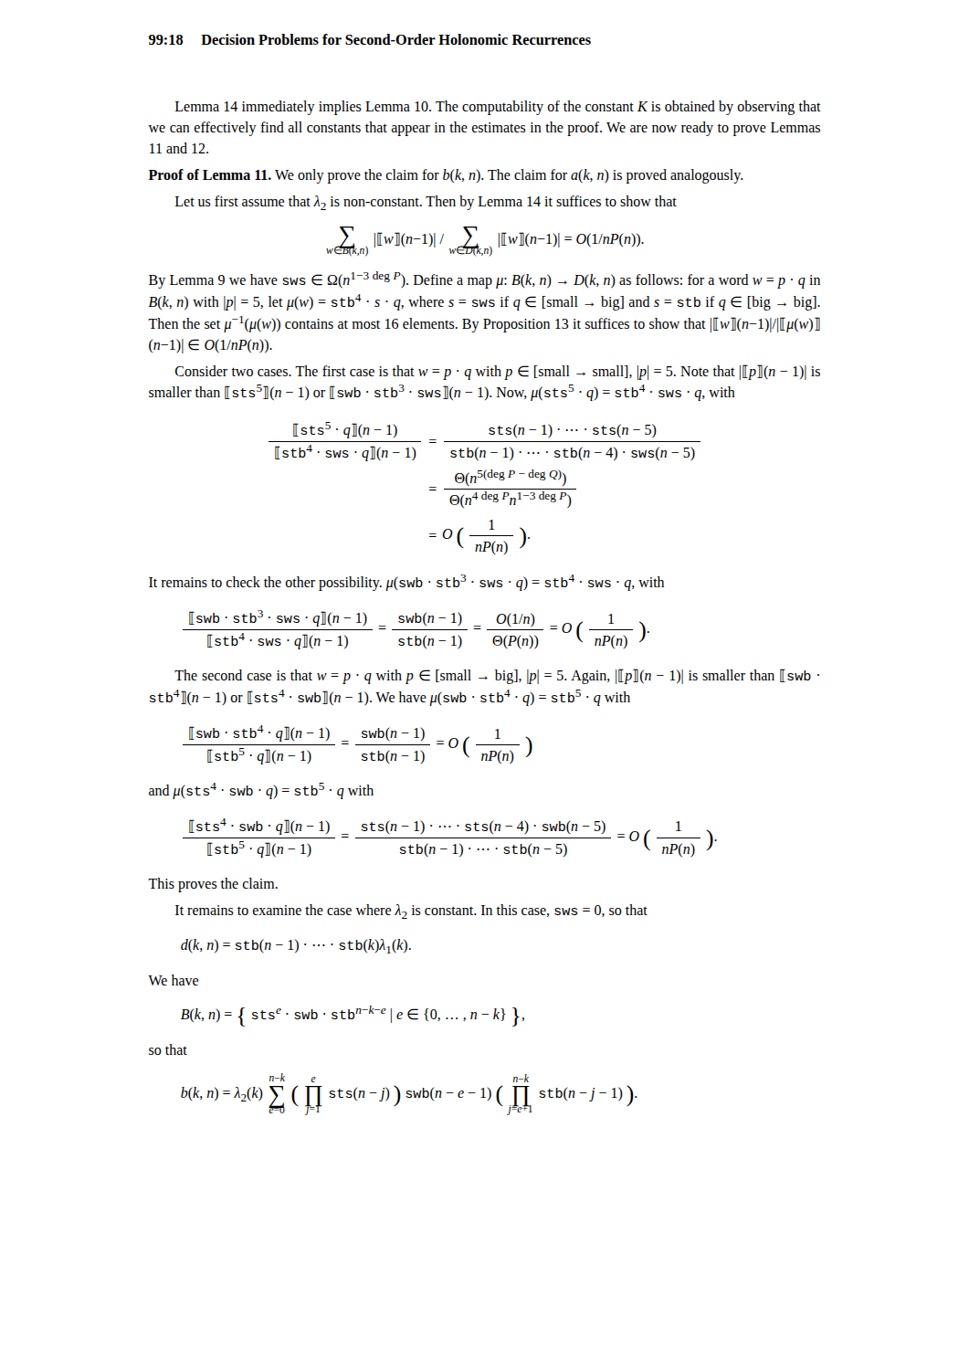99:18 Decision Problems for Second-Order Holonomic Recurrences
Lemma 14 immediately implies Lemma 10. The computability of the constant K is obtained by observing that we can effectively find all constants that appear in the estimates in the proof. We are now ready to prove Lemmas 11 and 12.
Proof of Lemma 11. We only prove the claim for b(k, n). The claim for a(k, n) is proved analogously.
Let us first assume that λ2 is non-constant. Then by Lemma 14 it suffices to show that
∑w∈B(k,n) |⟦w⟧(n−1)| / ∑w∈D(k,n) |⟦w⟧(n−1)| = O(1/nP(n)).
By Lemma 9 we have sws ∈ Ω(n1−3 deg P). Define a map μ: B(k, n) → D(k, n) as follows: for a word w = p · q in B(k, n) with |p| = 5, let μ(w) = stb4 · s · q, where s = sws if q ∈ [small → big] and s = stb if q ∈ [big → big]. Then the set μ−1(μ(w)) contains at most 16 elements. By Proposition 13 it suffices to show that |⟦w⟧(n−1)|/|⟦μ(w)⟧(n−1)| ∈ O(1/nP(n)).
Consider two cases. The first case is that w = p · q with p ∈ [small → small], |p| = 5. Note that |⟦p⟧(n − 1)| is smaller than ⟦sts5⟧(n − 1) or ⟦swb · stb3 · sws⟧(n − 1). Now, μ(sts5 · q) = stb4 · sws · q, with
| ⟦ sts 5 · q ⟧( n − 1) ⟦ stb 4 · sws · q ⟧( n − 1) | = | sts ( n − 1) · ⋯ · sts ( n − 5) stb ( n − 1) · ⋯ · stb ( n − 4) · sws ( n − 5) |
| | = | Θ( n 5(deg P − deg Q ) ) Θ( n 4 deg P n 1−3 deg P ) |
| | = | O ( 1 nP ( n ) ) . |
It remains to check the other possibility. μ(swb · stb3 · sws · q) = stb4 · sws · q, with
⟦swb · stb3 · sws · q⟧(n − 1) ⟦stb4 · sws · q⟧(n − 1) = swb(n − 1) stb(n − 1) = O(1/n) Θ(P(n)) = O ( 1 nP(n) ).
The second case is that w = p · q with p ∈ [small → big], |p| = 5. Again, |⟦p⟧(n − 1)| is smaller than ⟦swb · stb4⟧(n − 1) or ⟦sts4 · swb⟧(n − 1). We have μ(swb · stb4 · q) = stb5 · q with
⟦swb · stb4 · q⟧(n − 1) ⟦stb5 · q⟧(n − 1) = swb(n − 1) stb(n − 1) = O ( 1 nP(n) )
and μ(sts4 · swb · q) = stb5 · q with
⟦sts4 · swb · q⟧(n − 1) ⟦stb5 · q⟧(n − 1) = sts(n − 1) · ⋯ · sts(n − 4) · swb(n − 5) stb(n − 1) · ⋯ · stb(n − 5) = O ( 1 nP(n) ).
This proves the claim.
It remains to examine the case where λ2 is constant. In this case, sws = 0, so that
d(k, n) = stb(n − 1) · ⋯ · stb(k)λ1(k).
We have
B(k, n) = { stse · swb · stbn−k−e | e ∈ {0, … , n − k} },
so that
b(k, n) = λ2(k) n−k∑e=0 ( e∏j=1 sts(n − j) ) swb(n − e − 1) ( n−k∏j=e+1 stb(n − j − 1) ).